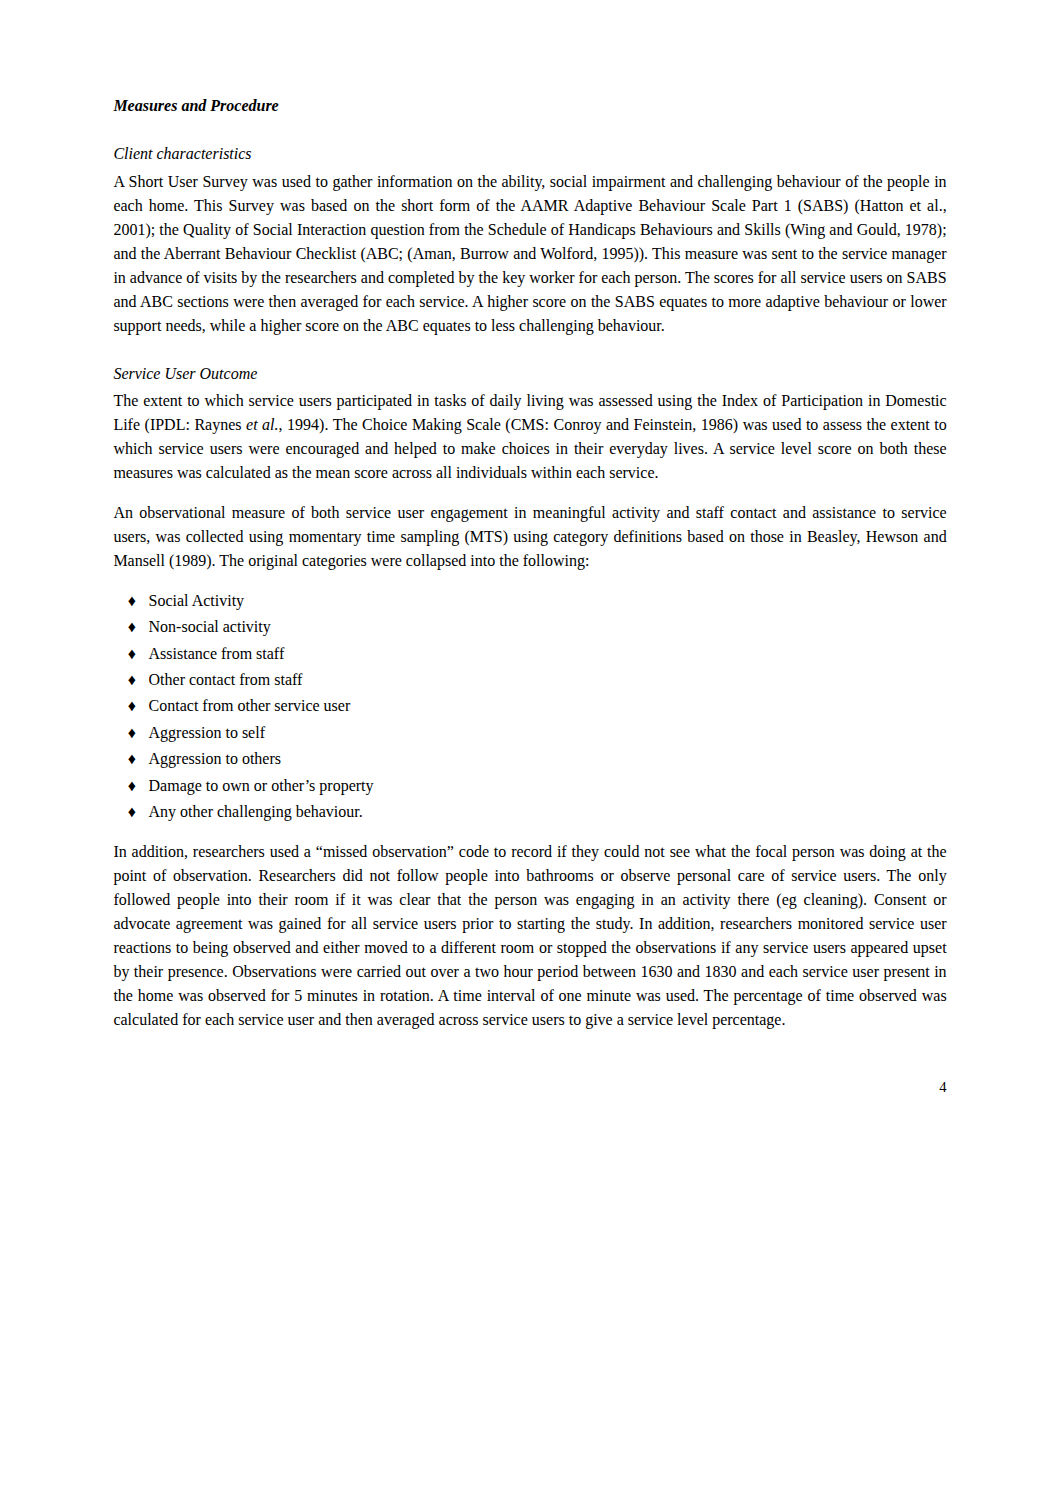Measures and Procedure
Client characteristics
A Short User Survey was used to gather information on the ability, social impairment and challenging behaviour of the people in each home. This Survey was based on the short form of the AAMR Adaptive Behaviour Scale Part 1 (SABS) (Hatton et al., 2001); the Quality of Social Interaction question from the Schedule of Handicaps Behaviours and Skills (Wing and Gould, 1978); and the Aberrant Behaviour Checklist (ABC; (Aman, Burrow and Wolford, 1995)). This measure was sent to the service manager in advance of visits by the researchers and completed by the key worker for each person. The scores for all service users on SABS and ABC sections were then averaged for each service. A higher score on the SABS equates to more adaptive behaviour or lower support needs, while a higher score on the ABC equates to less challenging behaviour.
Service User Outcome
The extent to which service users participated in tasks of daily living was assessed using the Index of Participation in Domestic Life (IPDL: Raynes et al., 1994). The Choice Making Scale (CMS: Conroy and Feinstein, 1986) was used to assess the extent to which service users were encouraged and helped to make choices in their everyday lives. A service level score on both these measures was calculated as the mean score across all individuals within each service.
An observational measure of both service user engagement in meaningful activity and staff contact and assistance to service users, was collected using momentary time sampling (MTS) using category definitions based on those in Beasley, Hewson and Mansell (1989). The original categories were collapsed into the following:
Social Activity
Non-social activity
Assistance from staff
Other contact from staff
Contact from other service user
Aggression to self
Aggression to others
Damage to own or other’s property
Any other challenging behaviour.
In addition, researchers used a “missed observation” code to record if they could not see what the focal person was doing at the point of observation. Researchers did not follow people into bathrooms or observe personal care of service users. The only followed people into their room if it was clear that the person was engaging in an activity there (eg cleaning). Consent or advocate agreement was gained for all service users prior to starting the study. In addition, researchers monitored service user reactions to being observed and either moved to a different room or stopped the observations if any service users appeared upset by their presence. Observations were carried out over a two hour period between 1630 and 1830 and each service user present in the home was observed for 5 minutes in rotation. A time interval of one minute was used. The percentage of time observed was calculated for each service user and then averaged across service users to give a service level percentage.
4